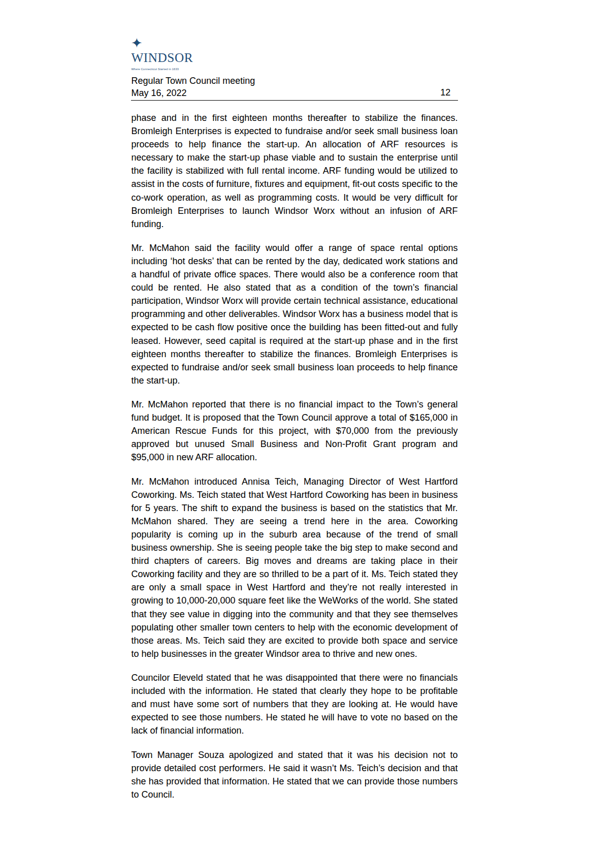✦
WINDSOR
Where Connecticut Started in 1633
Regular Town Council meeting
May 16, 2022
12
phase and in the first eighteen months thereafter to stabilize the finances. Bromleigh Enterprises is expected to fundraise and/or seek small business loan proceeds to help finance the start-up. An allocation of ARF resources is necessary to make the start-up phase viable and to sustain the enterprise until the facility is stabilized with full rental income. ARF funding would be utilized to assist in the costs of furniture, fixtures and equipment, fit-out costs specific to the co-work operation, as well as programming costs. It would be very difficult for Bromleigh Enterprises to launch Windsor Worx without an infusion of ARF funding.
Mr. McMahon said the facility would offer a range of space rental options including ‘hot desks’ that can be rented by the day, dedicated work stations and a handful of private office spaces. There would also be a conference room that could be rented. He also stated that as a condition of the town’s financial participation, Windsor Worx will provide certain technical assistance, educational programming and other deliverables. Windsor Worx has a business model that is expected to be cash flow positive once the building has been fitted-out and fully leased. However, seed capital is required at the start-up phase and in the first eighteen months thereafter to stabilize the finances. Bromleigh Enterprises is expected to fundraise and/or seek small business loan proceeds to help finance the start-up.
Mr. McMahon reported that there is no financial impact to the Town’s general fund budget. It is proposed that the Town Council approve a total of $165,000 in American Rescue Funds for this project, with $70,000 from the previously approved but unused Small Business and Non-Profit Grant program and $95,000 in new ARF allocation.
Mr. McMahon introduced Annisa Teich, Managing Director of West Hartford Coworking. Ms. Teich stated that West Hartford Coworking has been in business for 5 years. The shift to expand the business is based on the statistics that Mr. McMahon shared. They are seeing a trend here in the area. Coworking popularity is coming up in the suburb area because of the trend of small business ownership. She is seeing people take the big step to make second and third chapters of careers. Big moves and dreams are taking place in their Coworking facility and they are so thrilled to be a part of it. Ms. Teich stated they are only a small space in West Hartford and they’re not really interested in growing to 10,000-20,000 square feet like the WeWorks of the world. She stated that they see value in digging into the community and that they see themselves populating other smaller town centers to help with the economic development of those areas. Ms. Teich said they are excited to provide both space and service to help businesses in the greater Windsor area to thrive and new ones.
Councilor Eleveld stated that he was disappointed that there were no financials included with the information. He stated that clearly they hope to be profitable and must have some sort of numbers that they are looking at. He would have expected to see those numbers. He stated he will have to vote no based on the lack of financial information.
Town Manager Souza apologized and stated that it was his decision not to provide detailed cost performers. He said it wasn’t Ms. Teich’s decision and that she has provided that information. He stated that we can provide those numbers to Council.